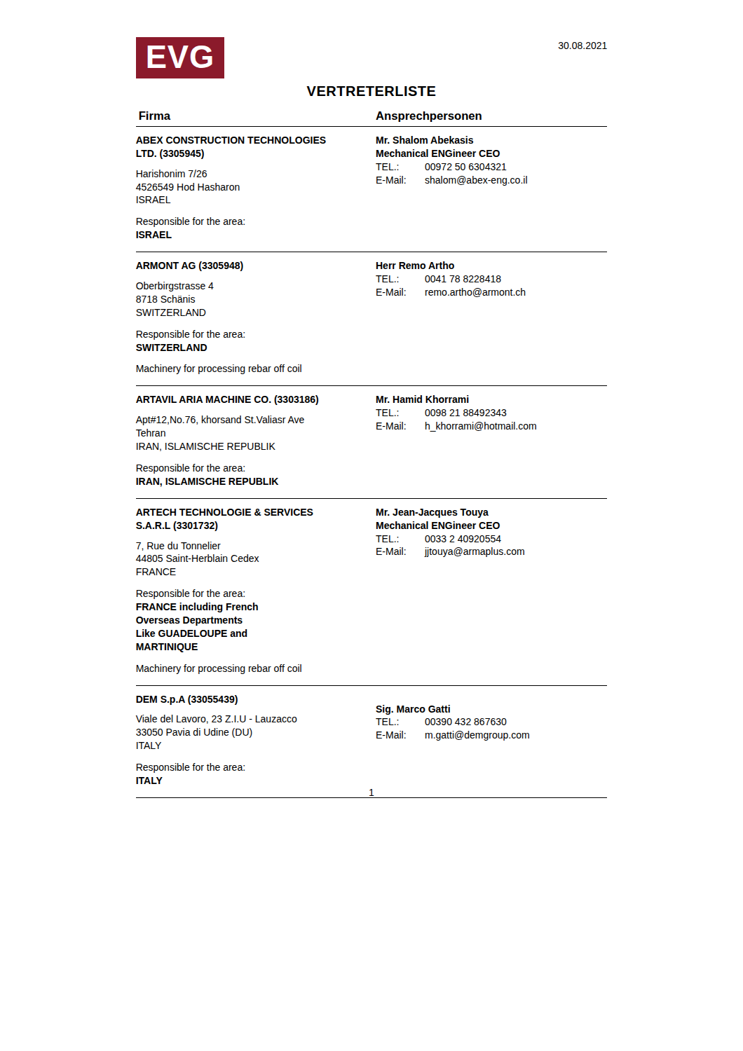EVG
30.08.2021
VERTRETERLISTE
| Firma | Ansprechpersonen |
| --- | --- |
| ABEX CONSTRUCTION TECHNOLOGIES LTD. (3305945) Harishonim 7/26 4526549 Hod Hasharon ISRAEL Responsible for the area: ISRAEL | Mr. Shalom Abekasis Mechanical ENGineer CEO TEL.: 00972 50 6304321 E-Mail: shalom@abex-eng.co.il |
| ARMONT AG (3305948) Oberbirgstrasse 4 8718 Schänis SWITZERLAND Responsible for the area: SWITZERLAND Machinery for processing rebar off coil | Herr Remo Artho TEL.: 0041 78 8228418 E-Mail: remo.artho@armont.ch |
| ARTAVIL ARIA MACHINE CO. (3303186) Apt#12,No.76, khorsand St.Valiasr Ave Tehran IRAN, ISLAMISCHE REPUBLIK Responsible for the area: IRAN, ISLAMISCHE REPUBLIK | Mr. Hamid Khorrami TEL.: 0098 21 88492343 E-Mail: h_khorrami@hotmail.com |
| ARTECH TECHNOLOGIE & SERVICES S.A.R.L (3301732) 7, Rue du Tonnelier 44805 Saint-Herblain Cedex FRANCE Responsible for the area: FRANCE including French Overseas Departments Like GUADELOUPE and MARTINIQUE Machinery for processing rebar off coil | Mr. Jean-Jacques Touya Mechanical ENGineer CEO TEL.: 0033 2 40920554 E-Mail: jjtouya@armaplus.com |
| DEM S.p.A (33055439) Viale del Lavoro, 23 Z.I.U - Lauzacco 33050 Pavia di Udine (DU) ITALY Responsible for the area: ITALY | Sig. Marco Gatti TEL.: 00390 432 867630 E-Mail: m.gatti@demgroup.com |
1